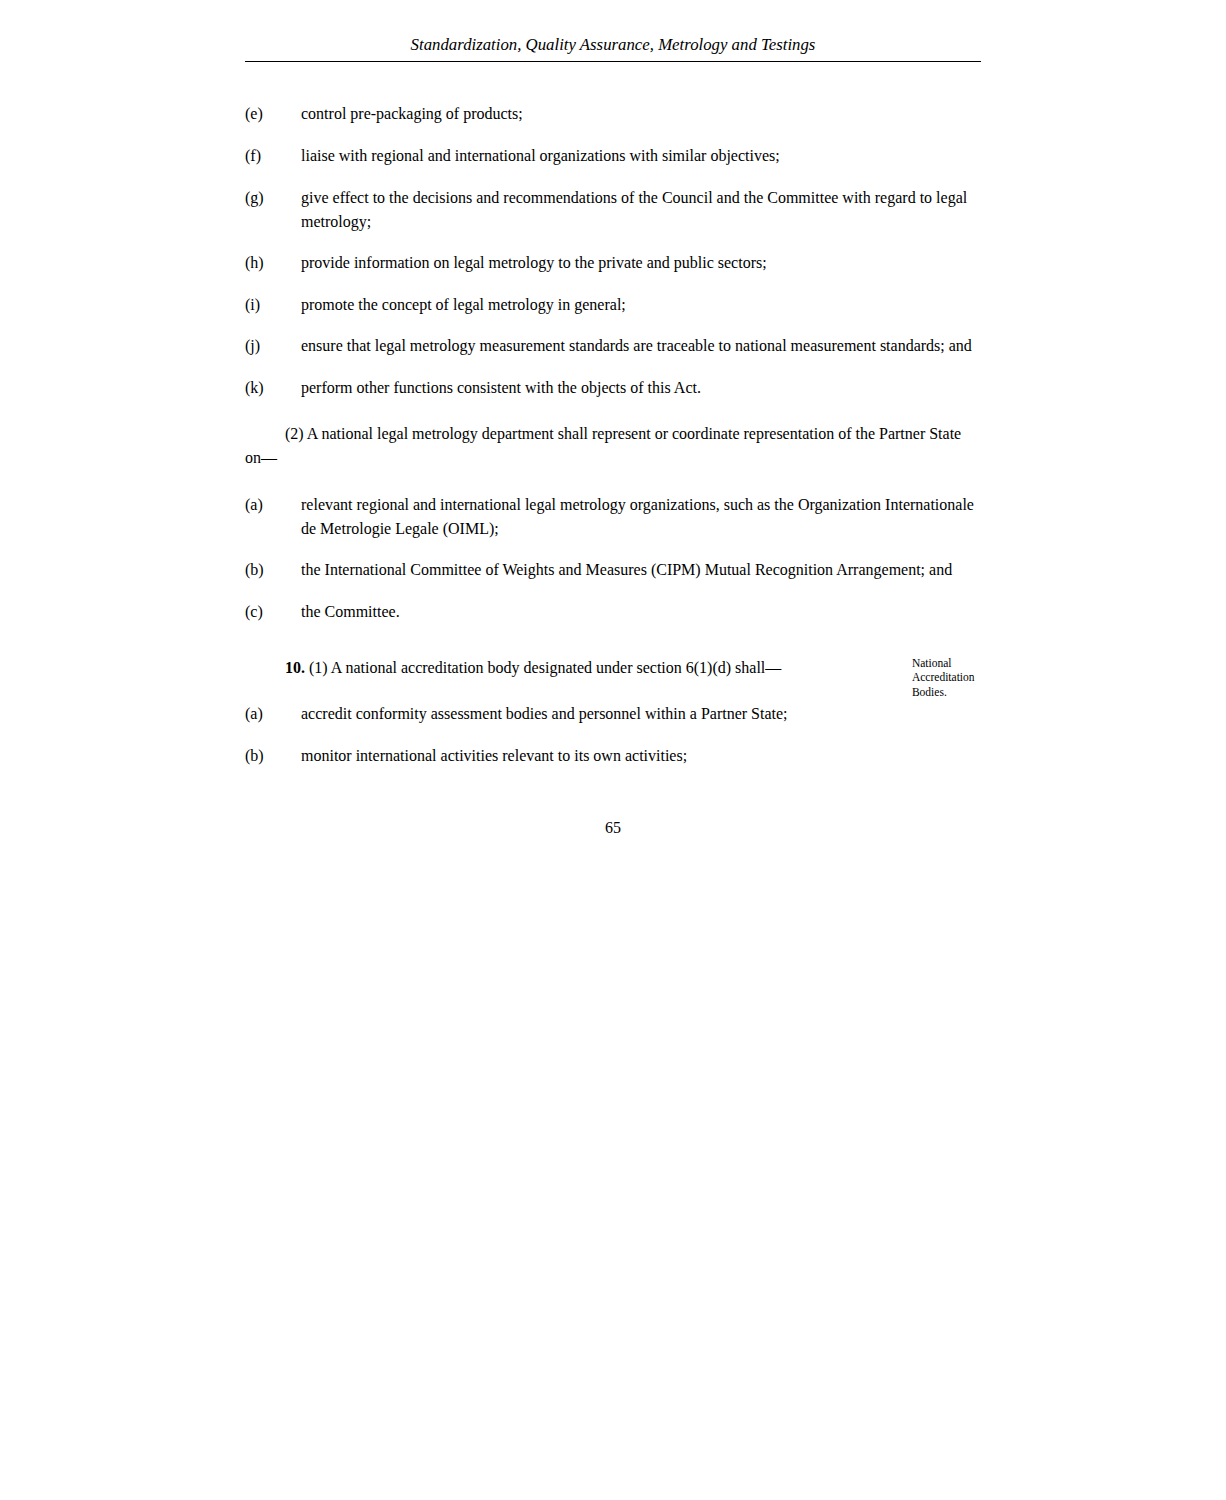Standardization, Quality Assurance, Metrology and Testings
(e) control pre-packaging of products;
(f) liaise with regional and international organizations with similar objectives;
(g) give effect to the decisions and recommendations of the Council and the Committee with regard to legal metrology;
(h) provide information on legal metrology to the private and public sectors;
(i) promote the concept of legal metrology in general;
(j) ensure that legal metrology measurement standards are traceable to national measurement standards; and
(k) perform other functions consistent with the objects of this Act.
(2) A national legal metrology department shall represent or coordinate representation of the Partner State on—
(a) relevant regional and international legal metrology organizations, such as the Organization Internationale de Metrologie Legale (OIML);
(b) the International Committee of Weights and Measures (CIPM) Mutual Recognition Arrangement; and
(c) the Committee.
National Accreditation Bodies.
10. (1) A national accreditation body designated under section 6(1)(d) shall—
(a) accredit conformity assessment bodies and personnel within a Partner State;
(b) monitor international activities relevant to its own activities;
65